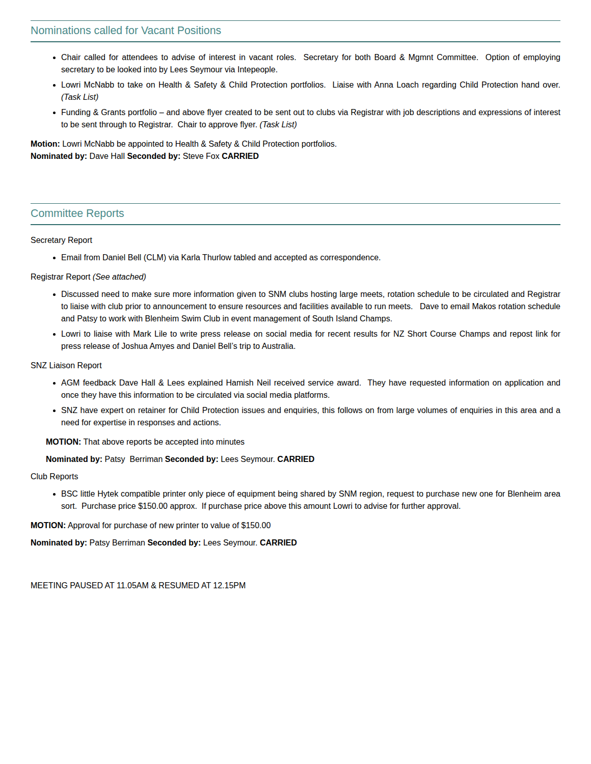Nominations called for Vacant Positions
Chair called for attendees to advise of interest in vacant roles. Secretary for both Board & Mgmnt Committee. Option of employing secretary to be looked into by Lees Seymour via Intepeople.
Lowri McNabb to take on Health & Safety & Child Protection portfolios. Liaise with Anna Loach regarding Child Protection hand over. (Task List)
Funding & Grants portfolio – and above flyer created to be sent out to clubs via Registrar with job descriptions and expressions of interest to be sent through to Registrar. Chair to approve flyer. (Task List)
Motion: Lowri McNabb be appointed to Health & Safety & Child Protection portfolios.
Nominated by: Dave Hall Seconded by: Steve Fox CARRIED
Committee Reports
Secretary Report
Email from Daniel Bell (CLM) via Karla Thurlow tabled and accepted as correspondence.
Registrar Report (See attached)
Discussed need to make sure more information given to SNM clubs hosting large meets, rotation schedule to be circulated and Registrar to liaise with club prior to announcement to ensure resources and facilities available to run meets. Dave to email Makos rotation schedule and Patsy to work with Blenheim Swim Club in event management of South Island Champs.
Lowri to liaise with Mark Lile to write press release on social media for recent results for NZ Short Course Champs and repost link for press release of Joshua Amyes and Daniel Bell’s trip to Australia.
SNZ Liaison Report
AGM feedback Dave Hall & Lees explained Hamish Neil received service award. They have requested information on application and once they have this information to be circulated via social media platforms.
SNZ have expert on retainer for Child Protection issues and enquiries, this follows on from large volumes of enquiries in this area and a need for expertise in responses and actions.
MOTION: That above reports be accepted into minutes
Nominated by: Patsy Berriman Seconded by: Lees Seymour. CARRIED
Club Reports
BSC little Hytek compatible printer only piece of equipment being shared by SNM region, request to purchase new one for Blenheim area sort. Purchase price $150.00 approx. If purchase price above this amount Lowri to advise for further approval.
MOTION: Approval for purchase of new printer to value of $150.00
Nominated by: Patsy Berriman Seconded by: Lees Seymour. CARRIED
MEETING PAUSED AT 11.05AM & RESUMED AT 12.15PM